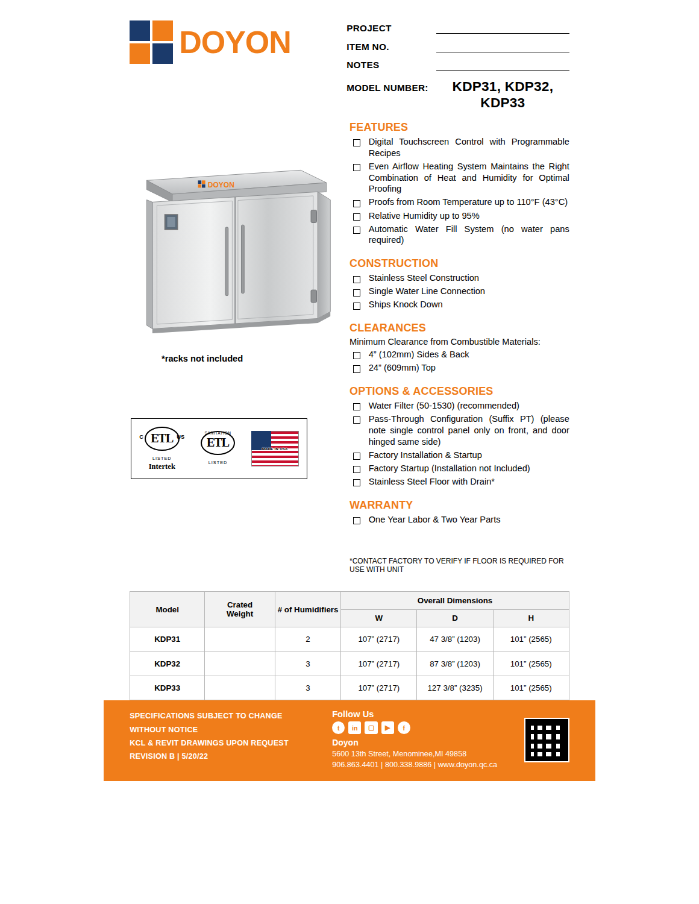DOYON
PROJECT
ITEM NO.
NOTES
MODEL NUMBER:
KDP31, KDP32, KDP33
DOYON
*racks not included
C
ETL
US
LISTED
Intertek
SANITATION
ETL
LISTED
MADE IN USA
FEATURES
Digital Touchscreen Control with Programmable Recipes
Even Airflow Heating System Maintains the Right Combination of Heat and Humidity for Optimal Proofing
Proofs from Room Temperature up to 110°F (43°C)
Relative Humidity up to 95%
Automatic Water Fill System (no water pans required)
CONSTRUCTION
Stainless Steel Construction
Single Water Line Connection
Ships Knock Down
CLEARANCES
Minimum Clearance from Combustible Materials:
4” (102mm) Sides & Back
24” (609mm) Top
OPTIONS & ACCESSORIES
Water Filter (50-1530) (recommended)
Pass-Through Configuration (Suffix PT) (please note single control panel only on front, and door hinged same side)
Factory Installation & Startup
Factory Startup (Installation not Included)
Stainless Steel Floor with Drain*
WARRANTY
One Year Labor & Two Year Parts
*CONTACT FACTORY TO VERIFY IF FLOOR IS REQUIRED FOR USE WITH UNIT
| Model | Crated Weight | # of Humidifiers | Overall Dimensions |
| --- | --- | --- | --- |
| W | D | H |
| KDP31 | | 2 | 107” (2717) | 47 3/8” (1203) | 101” (2565) |
| KDP32 | | 3 | 107” (2717) | 87 3/8” (1203) | 101” (2565) |
| KDP33 | | 3 | 107” (2717) | 127 3/8” (3235) | 101” (2565) |
SPECIFICATIONS SUBJECT TO CHANGE WITHOUT NOTICE
KCL & REVIT DRAWINGS UPON REQUEST
REVISION B | 5/20/22
Follow Us
t
in
▢
▶
f
Doyon
5600 13th Street, Menominee,MI 49858
906.863.4401 | 800.338.9886 | www.doyon.qc.ca